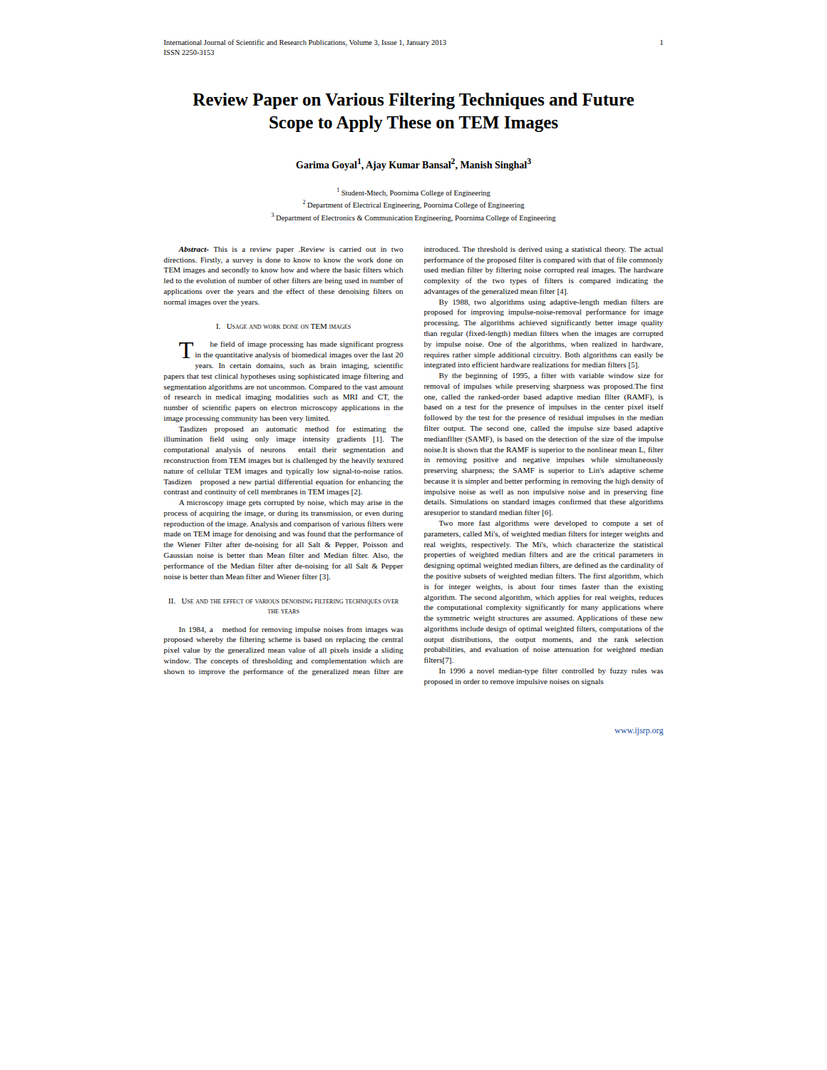International Journal of Scientific and Research Publications, Volume 3, Issue 1, January 2013
ISSN 2250-3153 1
Review Paper on Various Filtering Techniques and Future Scope to Apply These on TEM Images
Garima Goyal1, Ajay Kumar Bansal2, Manish Singhal3
1 Student-Mtech, Poornima College of Engineering
2 Department of Electrical Engineering, Poornima College of Engineering
3 Department of Electronics & Communication Engineering, Poornima College of Engineering
Abstract- This is a review paper .Review is carried out in two directions. Firstly, a survey is done to know to know the work done on TEM images and secondly to know how and where the basic filters which led to the evolution of number of other filters are being used in number of applications over the years and the effect of these denoising filters on normal images over the years.
I. Usage and work done on TEM images
The field of image processing has made significant progress in the quantitative analysis of biomedical images over the last 20 years. In certain domains, such as brain imaging, scientific papers that test clinical hypotheses using sophisticated image filtering and segmentation algorithms are not uncommon. Compared to the vast amount of research in medical imaging modalities such as MRI and CT, the number of scientific papers on electron microscopy applications in the image processing community has been very limited.
Tasdizen proposed an automatic method for estimating the illumination field using only image intensity gradients [1]. The computational analysis of neurons entail their segmentation and reconstruction from TEM images but is challenged by the heavily textured nature of cellular TEM images and typically low signal-to-noise ratios. Tasdizen proposed a new partial differential equation for enhancing the contrast and continuity of cell membranes in TEM images [2].
A microscopy image gets corrupted by noise, which may arise in the process of acquiring the image, or during its transmission, or even during reproduction of the image. Analysis and comparison of various filters were made on TEM image for denoising and was found that the performance of the Wiener Filter after de-noising for all Salt & Pepper, Poisson and Gaussian noise is better than Mean filter and Median filter. Also, the performance of the Median filter after de-noising for all Salt & Pepper noise is better than Mean filter and Wiener filter [3].
II. Use and the effect of various denoising filtering techniques over the years
In 1984, a method for removing impulse noises from images was proposed whereby the filtering scheme is based on replacing the central pixel value by the generalized mean value of all pixels inside a sliding window. The concepts of thresholding and complementation which are shown to improve the performance of the generalized mean filter are introduced. The threshold is derived using a statistical theory. The actual performance of the proposed filter is compared with that of file commonly used median filter by filtering noise corrupted real images. The hardware complexity of the two types of filters is compared indicating the advantages of the generalized mean filter [4].
By 1988, two algorithms using adaptive-length median filters are proposed for improving impulse-noise-removal performance for image processing. The algorithms achieved significantly better image quality than regular (fixed-length) median filters when the images are corrupted by impulse noise. One of the algorithms, when realized in hardware, requires rather simple additional circuitry. Both algorithms can easily be integrated into efficient hardware realizations for median filters [5].
By the beginning of 1995, a filter with variable window size for removal of impulses while preserving sharpness was proposed.The first one, called the ranked-order based adaptive median fllter (RAMF), is based on a test for the presence of impulses in the center pixel itself followed by the test for the presence of residual impulses in the median filter output. The second one, called the impulse size based adaptive medianfllter (SAMF), is based on the detection of the size of the impulse noise.It is shown that the RAMF is superior to the nonlinear mean L, filter in removing positive and negative impulses while simultaneously preserving sharpness; the SAMF is superior to Lin's adaptive scheme because it is simpler and better performing in removing the high density of impulsive noise as well as non impulsive noise and in preserving fine details. Simulations on standard images confirmed that these algorithms aresuperior to standard median filter [6].
Two more fast algorithms were developed to compute a set of parameters, called Mi's, of weighted median filters for integer weights and real weights, respectively. The Mi's, which characterize the statistical properties of weighted median filters and are the critical parameters in designing optimal weighted median filters, are defined as the cardinality of the positive subsets of weighted median filters. The first algorithm, which is for integer weights, is about four times faster than the existing algorithm. The second algorithm, which applies for real weights, reduces the computational complexity significantly for many applications where the symmetric weight structures are assumed. Applications of these new algorithms include design of optimal weighted filters, computations of the output distributions, the output moments, and the rank selection probabilities, and evaluation of noise attenuation for weighted median filters[7].
In 1996 a novel median-type filter controlled by fuzzy rules was proposed in order to remove impulsive noises on signals
www.ijsrp.org